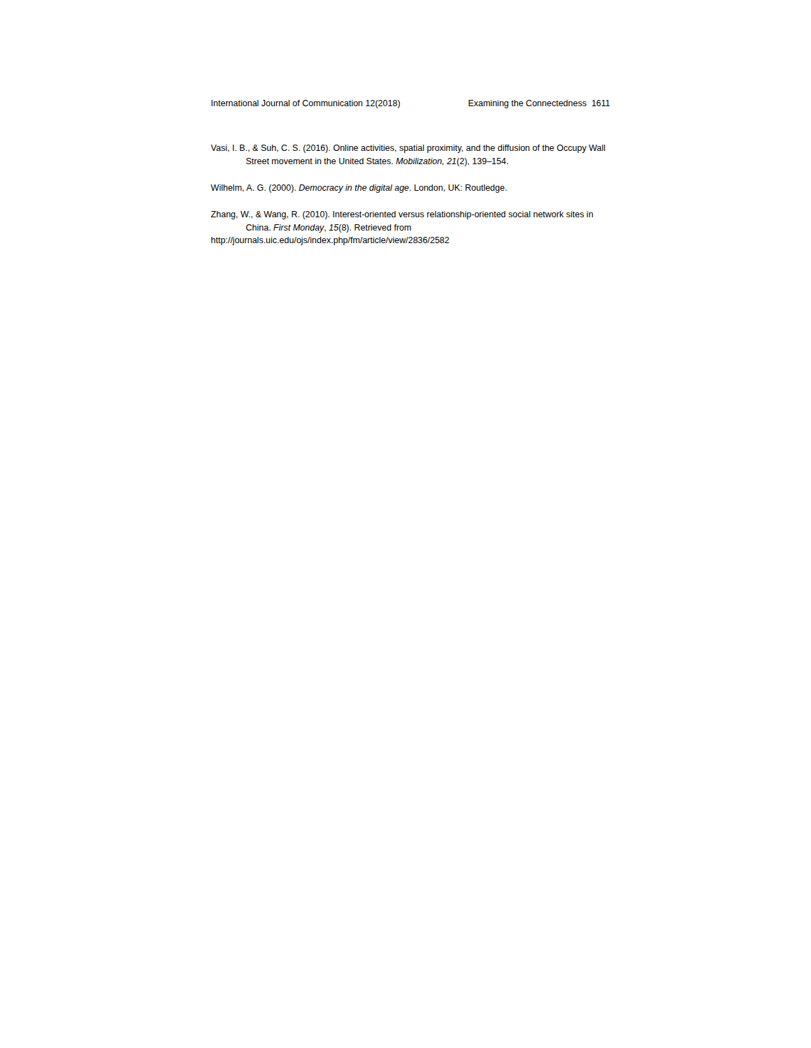International Journal of Communication 12(2018) Examining the Connectedness 1611
Vasi, I. B., & Suh, C. S. (2016). Online activities, spatial proximity, and the diffusion of the Occupy Wall Street movement in the United States. Mobilization, 21(2), 139–154.
Wilhelm, A. G. (2000). Democracy in the digital age. London, UK: Routledge.
Zhang, W., & Wang, R. (2010). Interest-oriented versus relationship-oriented social network sites in China. First Monday, 15(8). Retrieved from http://journals.uic.edu/ojs/index.php/fm/article/view/2836/2582